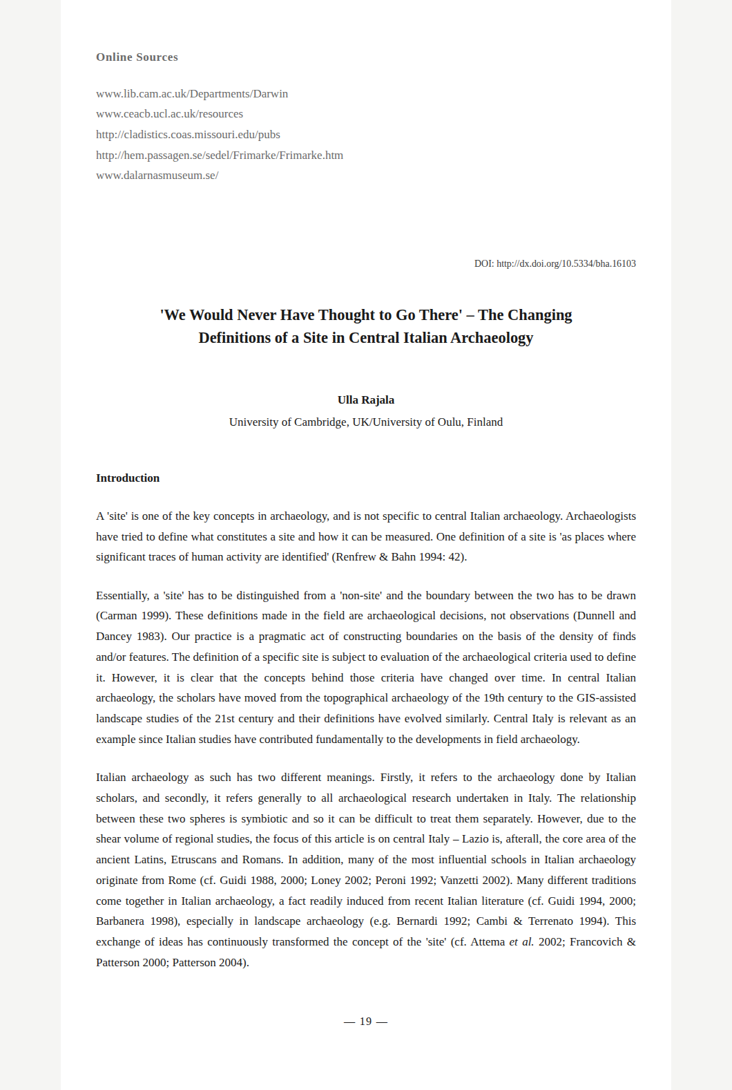Online Sources
www.lib.cam.ac.uk/Departments/Darwin
www.ceacb.ucl.ac.uk/resources
http://cladistics.coas.missouri.edu/pubs
http://hem.passagen.se/sedel/Frimarke/Frimarke.htm
www.dalarnasmuseum.se/
DOI: http://dx.doi.org/10.5334/bha.16103
'We Would Never Have Thought to Go There' – The Changing
Definitions of a Site in Central Italian Archaeology
Ulla Rajala
University of Cambridge, UK/University of Oulu, Finland
Introduction
A 'site' is one of the key concepts in archaeology, and is not specific to central Italian archaeology. Archaeologists have tried to define what constitutes a site and how it can be measured. One definition of a site is 'as places where significant traces of human activity are identified' (Renfrew & Bahn 1994: 42).
Essentially, a 'site' has to be distinguished from a 'non-site' and the boundary between the two has to be drawn (Carman 1999). These definitions made in the field are archaeological decisions, not observations (Dunnell and Dancey 1983). Our practice is a pragmatic act of constructing boundaries on the basis of the density of finds and/or features. The definition of a specific site is subject to evaluation of the archaeological criteria used to define it. However, it is clear that the concepts behind those criteria have changed over time. In central Italian archaeology, the scholars have moved from the topographical archaeology of the 19th century to the GIS-assisted landscape studies of the 21st century and their definitions have evolved similarly. Central Italy is relevant as an example since Italian studies have contributed fundamentally to the developments in field archaeology.
Italian archaeology as such has two different meanings. Firstly, it refers to the archaeology done by Italian scholars, and secondly, it refers generally to all archaeological research undertaken in Italy. The relationship between these two spheres is symbiotic and so it can be difficult to treat them separately. However, due to the shear volume of regional studies, the focus of this article is on central Italy – Lazio is, afterall, the core area of the ancient Latins, Etruscans and Romans. In addition, many of the most influential schools in Italian archaeology originate from Rome (cf. Guidi 1988, 2000; Loney 2002; Peroni 1992; Vanzetti 2002). Many different traditions come together in Italian archaeology, a fact readily induced from recent Italian literature (cf. Guidi 1994, 2000; Barbanera 1998), especially in landscape archaeology (e.g. Bernardi 1992; Cambi & Terrenato 1994). This exchange of ideas has continuously transformed the concept of the 'site' (cf. Attema et al. 2002; Francovich & Patterson 2000; Patterson 2004).
— 19 —